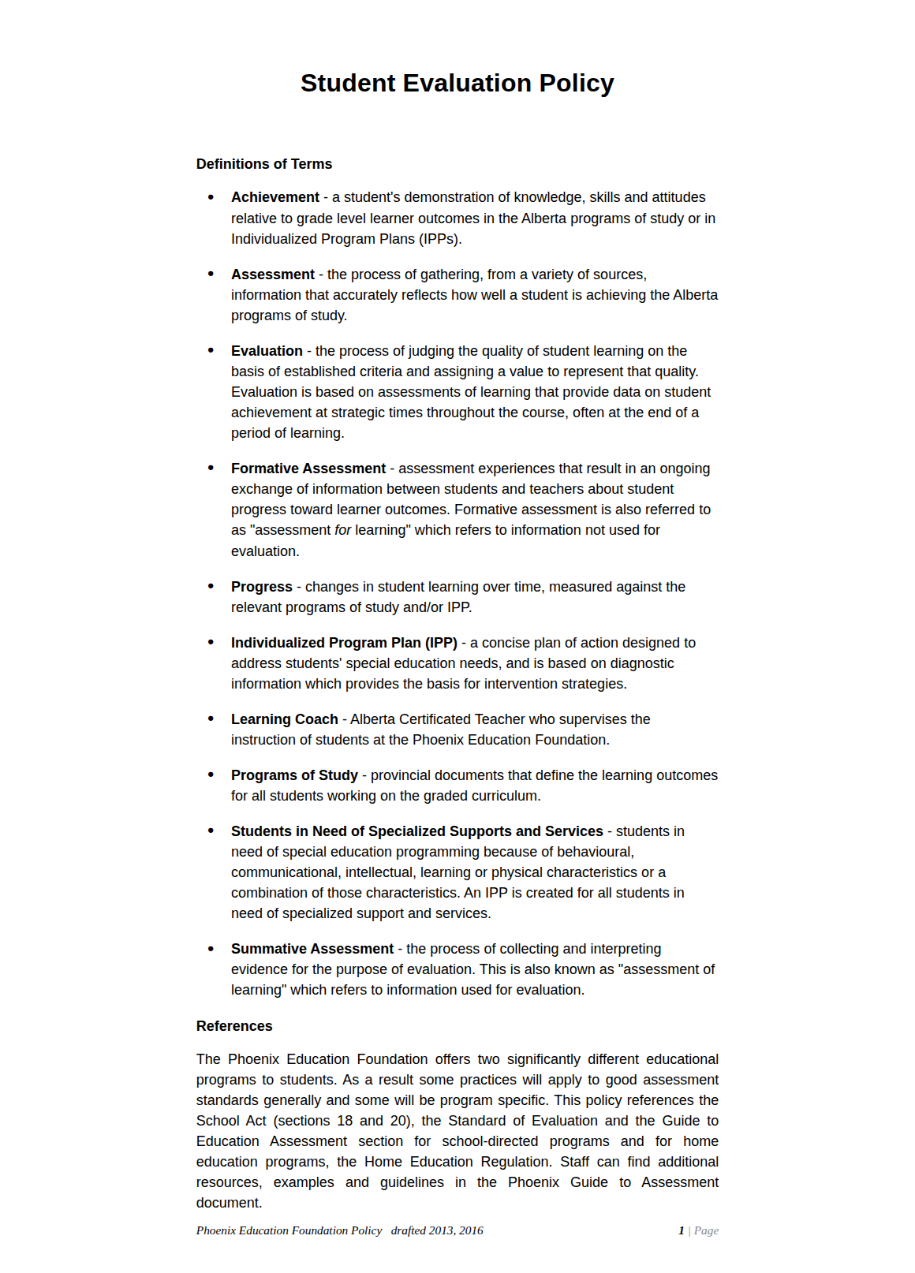Student Evaluation Policy
Definitions of Terms
Achievement - a student's demonstration of knowledge, skills and attitudes relative to grade level learner outcomes in the Alberta programs of study or in Individualized Program Plans (IPPs).
Assessment - the process of gathering, from a variety of sources, information that accurately reflects how well a student is achieving the Alberta programs of study.
Evaluation - the process of judging the quality of student learning on the basis of established criteria and assigning a value to represent that quality. Evaluation is based on assessments of learning that provide data on student achievement at strategic times throughout the course, often at the end of a period of learning.
Formative Assessment - assessment experiences that result in an ongoing exchange of information between students and teachers about student progress toward learner outcomes. Formative assessment is also referred to as "assessment for learning" which refers to information not used for evaluation.
Progress - changes in student learning over time, measured against the relevant programs of study and/or IPP.
Individualized Program Plan (IPP) - a concise plan of action designed to address students' special education needs, and is based on diagnostic information which provides the basis for intervention strategies.
Learning Coach - Alberta Certificated Teacher who supervises the instruction of students at the Phoenix Education Foundation.
Programs of Study - provincial documents that define the learning outcomes for all students working on the graded curriculum.
Students in Need of Specialized Supports and Services - students in need of special education programming because of behavioural, communicational, intellectual, learning or physical characteristics or a combination of those characteristics. An IPP is created for all students in need of specialized support and services.
Summative Assessment - the process of collecting and interpreting evidence for the purpose of evaluation. This is also known as "assessment of learning" which refers to information used for evaluation.
References
The Phoenix Education Foundation offers two significantly different educational programs to students. As a result some practices will apply to good assessment standards generally and some will be program specific. This policy references the School Act (sections 18 and 20), the Standard of Evaluation and the Guide to Education Assessment section for school-directed programs and for home education programs, the Home Education Regulation. Staff can find additional resources, examples and guidelines in the Phoenix Guide to Assessment document.
Phoenix Education Foundation Policy drafted 2013, 2016 1 | Page